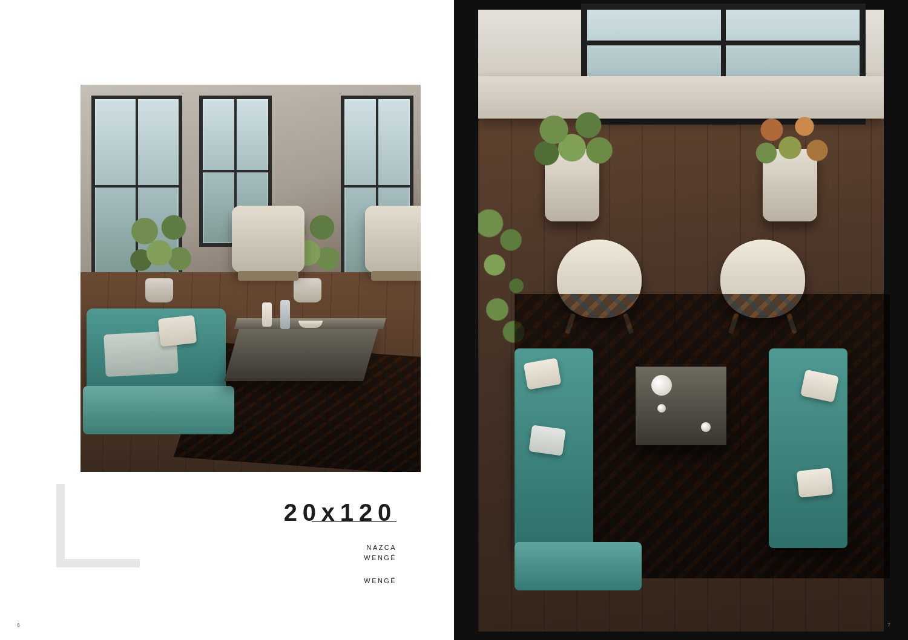20x120
NAZCA
WENGÉ
WENGÉ
6
7